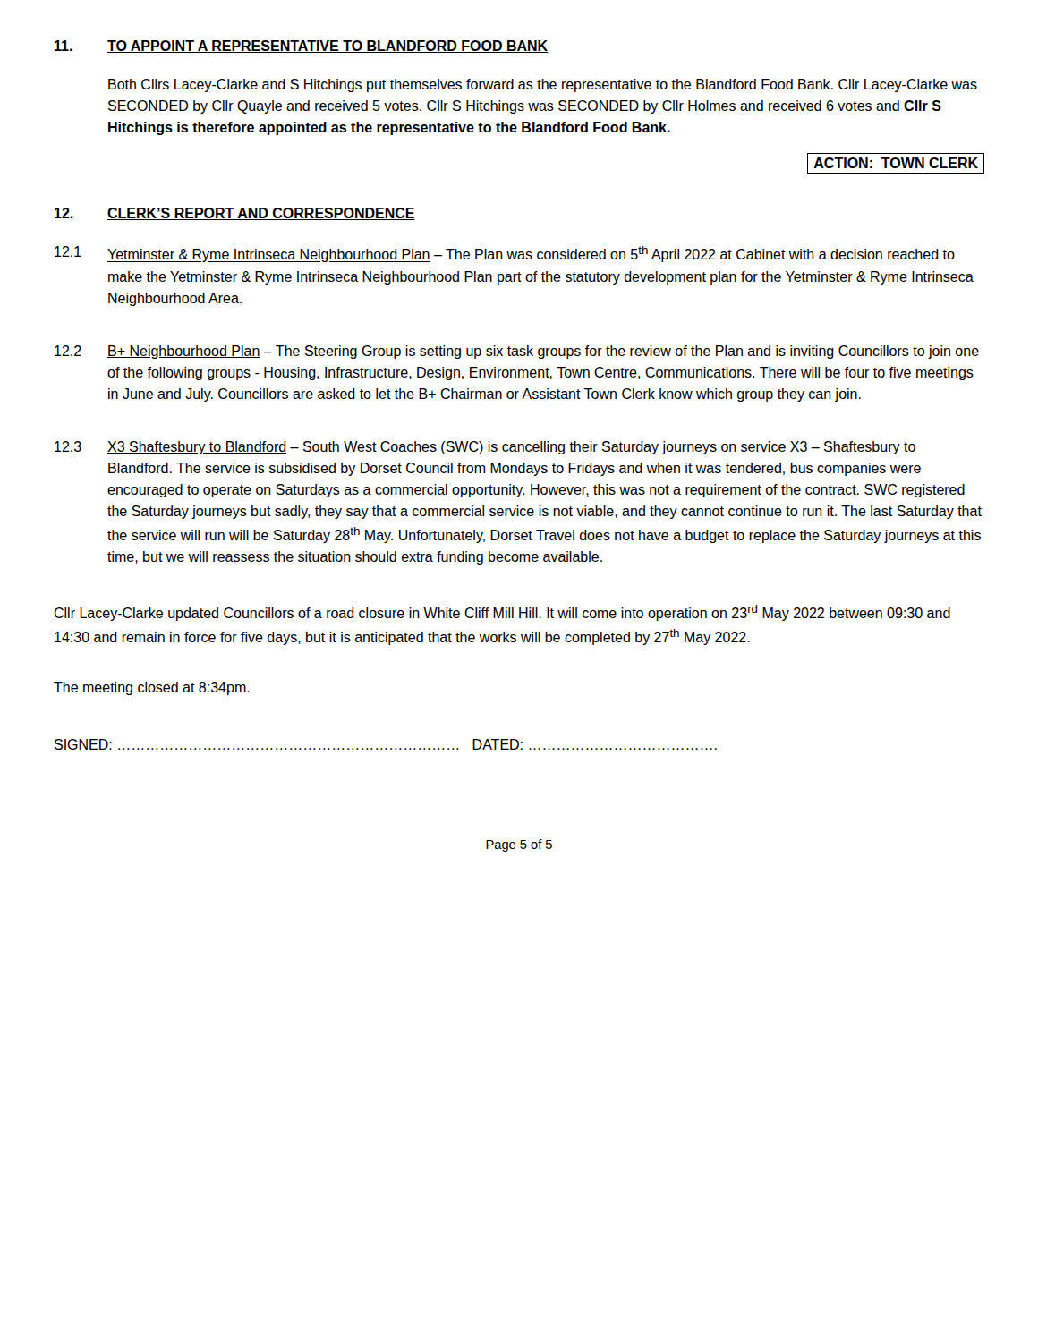11.
To appoint a representative to Blandford Food Bank
Both Cllrs Lacey-Clarke and S Hitchings put themselves forward as the representative to the Blandford Food Bank. Cllr Lacey-Clarke was SECONDED by Cllr Quayle and received 5 votes. Cllr S Hitchings was SECONDED by Cllr Holmes and received 6 votes and Cllr S Hitchings is therefore appointed as the representative to the Blandford Food Bank.
ACTION: TOWN CLERK
12.
Clerk’s report and correspondence
12.1
Yetminster & Ryme Intrinseca Neighbourhood Plan – The Plan was considered on 5th April 2022 at Cabinet with a decision reached to make the Yetminster & Ryme Intrinseca Neighbourhood Plan part of the statutory development plan for the Yetminster & Ryme Intrinseca Neighbourhood Area.
12.2
B+ Neighbourhood Plan – The Steering Group is setting up six task groups for the review of the Plan and is inviting Councillors to join one of the following groups - Housing, Infrastructure, Design, Environment, Town Centre, Communications. There will be four to five meetings in June and July. Councillors are asked to let the B+ Chairman or Assistant Town Clerk know which group they can join.
12.3
X3 Shaftesbury to Blandford – South West Coaches (SWC) is cancelling their Saturday journeys on service X3 – Shaftesbury to Blandford. The service is subsidised by Dorset Council from Mondays to Fridays and when it was tendered, bus companies were encouraged to operate on Saturdays as a commercial opportunity. However, this was not a requirement of the contract. SWC registered the Saturday journeys but sadly, they say that a commercial service is not viable, and they cannot continue to run it. The last Saturday that the service will run will be Saturday 28th May. Unfortunately, Dorset Travel does not have a budget to replace the Saturday journeys at this time, but we will reassess the situation should extra funding become available.
Cllr Lacey-Clarke updated Councillors of a road closure in White Cliff Mill Hill. It will come into operation on 23rd May 2022 between 09:30 and 14:30 and remain in force for five days, but it is anticipated that the works will be completed by 27th May 2022.
The meeting closed at 8:34pm.
SIGNED: ……………………………………………………………… DATED: ………………………………….
Page 5 of 5